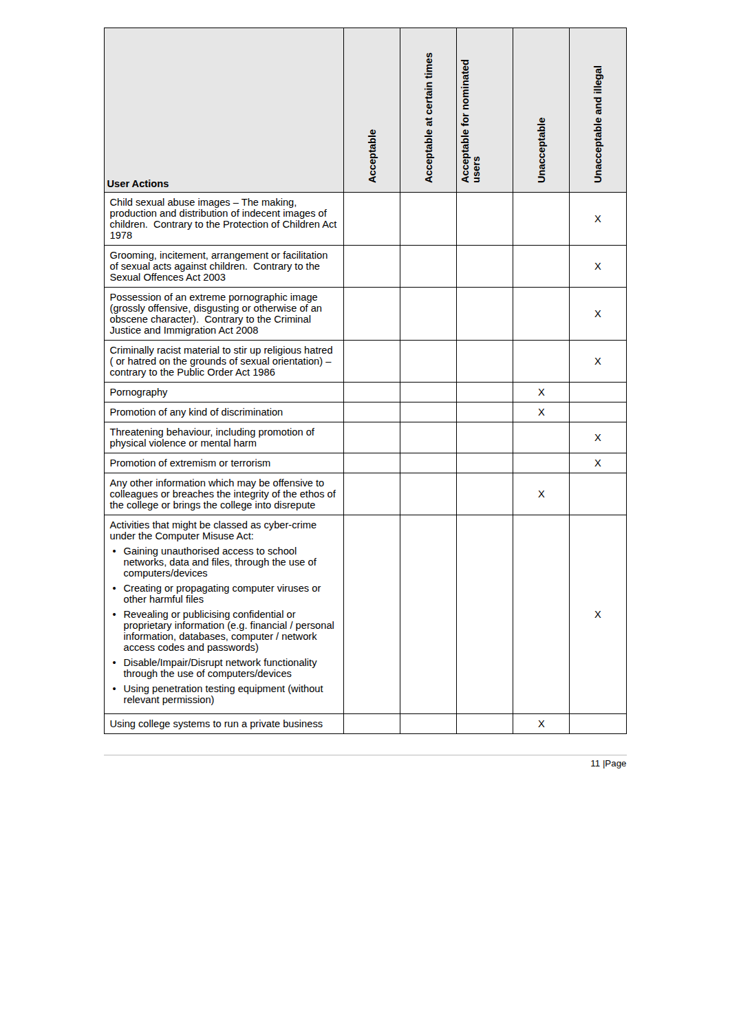| User Actions | Acceptable | Acceptable at certain times | Acceptable for nominated users | Unacceptable | Unacceptable and illegal |
| --- | --- | --- | --- | --- | --- |
| Child sexual abuse images – The making, production and distribution of indecent images of children. Contrary to the Protection of Children Act 1978 | | | | | X |
| Grooming, incitement, arrangement or facilitation of sexual acts against children. Contrary to the Sexual Offences Act 2003 | | | | | X |
| Possession of an extreme pornographic image (grossly offensive, disgusting or otherwise of an obscene character). Contrary to the Criminal Justice and Immigration Act 2008 | | | | | X |
| Criminally racist material to stir up religious hatred ( or hatred on the grounds of sexual orientation) – contrary to the Public Order Act 1986 | | | | | X |
| Pornography | | | | X | |
| Promotion of any kind of discrimination | | | | X | |
| Threatening behaviour, including promotion of physical violence or mental harm | | | | | X |
| Promotion of extremism or terrorism | | | | | X |
| Any other information which may be offensive to colleagues or breaches the integrity of the ethos of the college or brings the college into disrepute | | | | X | |
| Activities that might be classed as cyber-crime under the Computer Misuse Act: Gaining unauthorised access to school networks, data and files, through the use of computers/devices Creating or propagating computer viruses or other harmful files Revealing or publicising confidential or proprietary information (e.g. financial / personal information, databases, computer / network access codes and passwords) Disable/Impair/Disrupt network functionality through the use of computers/devices Using penetration testing equipment (without relevant permission) | | | | | X |
| Using college systems to run a private business | | | | X | |
11 |Page